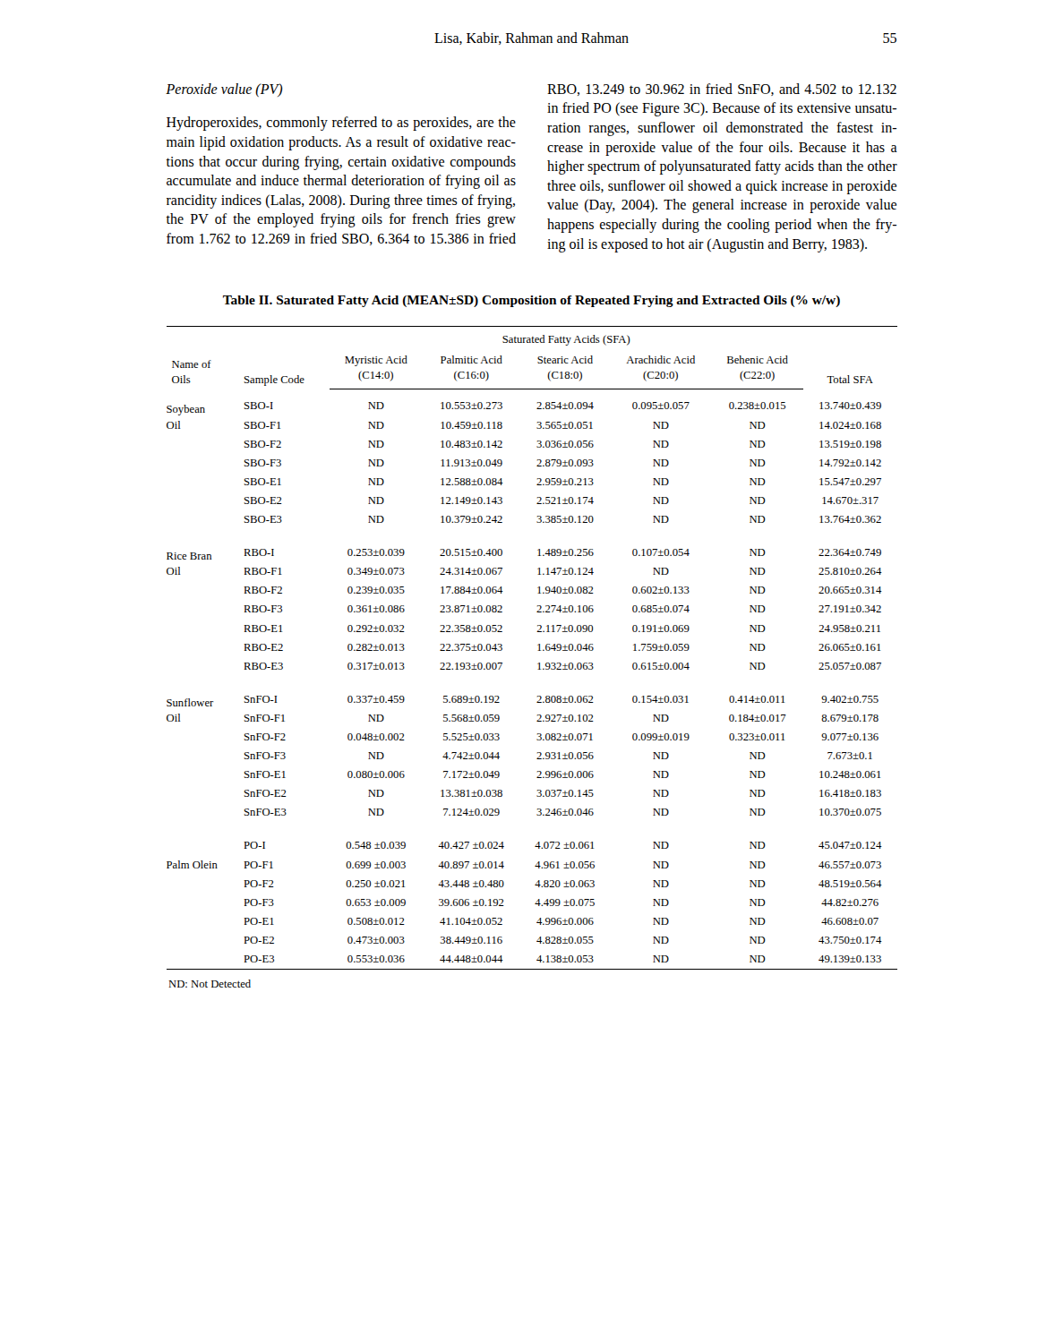Lisa, Kabir, Rahman and Rahman 55
Peroxide value (PV)
Hydroperoxides, commonly referred to as peroxides, are the main lipid oxidation products. As a result of oxidative reactions that occur during frying, certain oxidative compounds accumulate and induce thermal deterioration of frying oil as rancidity indices (Lalas, 2008). During three times of frying, the PV of the employed frying oils for french fries grew from 1.762 to 12.269 in fried SBO, 6.364 to 15.386 in fried RBO, 13.249 to 30.962 in fried SnFO, and 4.502 to 12.132 in fried PO (see Figure 3C). Because of its extensive unsaturation ranges, sunflower oil demonstrated the fastest increase in peroxide value of the four oils. Because it has a higher spectrum of polyunsaturated fatty acids than the other three oils, sunflower oil showed a quick increase in peroxide value (Day, 2004). The general increase in peroxide value happens especially during the cooling period when the frying oil is exposed to hot air (Augustin and Berry, 1983).
Table II. Saturated Fatty Acid (MEAN±SD) Composition of Repeated Frying and Extracted Oils (% w/w)
| Name of Oils | Sample Code | Saturated Fatty Acids (SFA) | Total SFA |
| --- | --- | --- | --- |
| Myristic Acid (C14:0) | Palmitic Acid (C16:0) | Stearic Acid (C18:0) | Arachidic Acid (C20:0) | Behenic Acid (C22:0) |
| Soybean Oil | SBO-I | ND | 10.553±0.273 | 2.854±0.094 | 0.095±0.057 | 0.238±0.015 | 13.740±0.439 |
| SBO-F1 | ND | 10.459±0.118 | 3.565±0.051 | ND | ND | 14.024±0.168 |
| | SBO-F2 | ND | 10.483±0.142 | 3.036±0.056 | ND | ND | 13.519±0.198 |
| | SBO-F3 | ND | 11.913±0.049 | 2.879±0.093 | ND | ND | 14.792±0.142 |
| | SBO-E1 | ND | 12.588±0.084 | 2.959±0.213 | ND | ND | 15.547±0.297 |
| | SBO-E2 | ND | 12.149±0.143 | 2.521±0.174 | ND | ND | 14.670±.317 |
| | SBO-E3 | ND | 10.379±0.242 | 3.385±0.120 | ND | ND | 13.764±0.362 |
| Rice Bran Oil | RBO-I | 0.253±0.039 | 20.515±0.400 | 1.489±0.256 | 0.107±0.054 | ND | 22.364±0.749 |
| RBO-F1 | 0.349±0.073 | 24.314±0.067 | 1.147±0.124 | ND | ND | 25.810±0.264 |
| | RBO-F2 | 0.239±0.035 | 17.884±0.064 | 1.940±0.082 | 0.602±0.133 | ND | 20.665±0.314 |
| | RBO-F3 | 0.361±0.086 | 23.871±0.082 | 2.274±0.106 | 0.685±0.074 | ND | 27.191±0.342 |
| | RBO-E1 | 0.292±0.032 | 22.358±0.052 | 2.117±0.090 | 0.191±0.069 | ND | 24.958±0.211 |
| | RBO-E2 | 0.282±0.013 | 22.375±0.043 | 1.649±0.046 | 1.759±0.059 | ND | 26.065±0.161 |
| | RBO-E3 | 0.317±0.013 | 22.193±0.007 | 1.932±0.063 | 0.615±0.004 | ND | 25.057±0.087 |
| Sunflower Oil | SnFO-I | 0.337±0.459 | 5.689±0.192 | 2.808±0.062 | 0.154±0.031 | 0.414±0.011 | 9.402±0.755 |
| SnFO-F1 | ND | 5.568±0.059 | 2.927±0.102 | ND | 0.184±0.017 | 8.679±0.178 |
| | SnFO-F2 | 0.048±0.002 | 5.525±0.033 | 3.082±0.071 | 0.099±0.019 | 0.323±0.011 | 9.077±0.136 |
| | SnFO-F3 | ND | 4.742±0.044 | 2.931±0.056 | ND | ND | 7.673±0.1 |
| | SnFO-E1 | 0.080±0.006 | 7.172±0.049 | 2.996±0.006 | ND | ND | 10.248±0.061 |
| | SnFO-E2 | ND | 13.381±0.038 | 3.037±0.145 | ND | ND | 16.418±0.183 |
| | SnFO-E3 | ND | 7.124±0.029 | 3.246±0.046 | ND | ND | 10.370±0.075 |
| Palm Olein | PO-I | 0.548 ±0.039 | 40.427 ±0.024 | 4.072 ±0.061 | ND | ND | 45.047±0.124 |
| PO-F1 | 0.699 ±0.003 | 40.897 ±0.014 | 4.961 ±0.056 | ND | ND | 46.557±0.073 |
| | PO-F2 | 0.250 ±0.021 | 43.448 ±0.480 | 4.820 ±0.063 | ND | ND | 48.519±0.564 |
| | PO-F3 | 0.653 ±0.009 | 39.606 ±0.192 | 4.499 ±0.075 | ND | ND | 44.82±0.276 |
| | PO-E1 | 0.508±0.012 | 41.104±0.052 | 4.996±0.006 | ND | ND | 46.608±0.07 |
| | PO-E2 | 0.473±0.003 | 38.449±0.116 | 4.828±0.055 | ND | ND | 43.750±0.174 |
| | PO-E3 | 0.553±0.036 | 44.448±0.044 | 4.138±0.053 | ND | ND | 49.139±0.133 |
ND: Not Detected